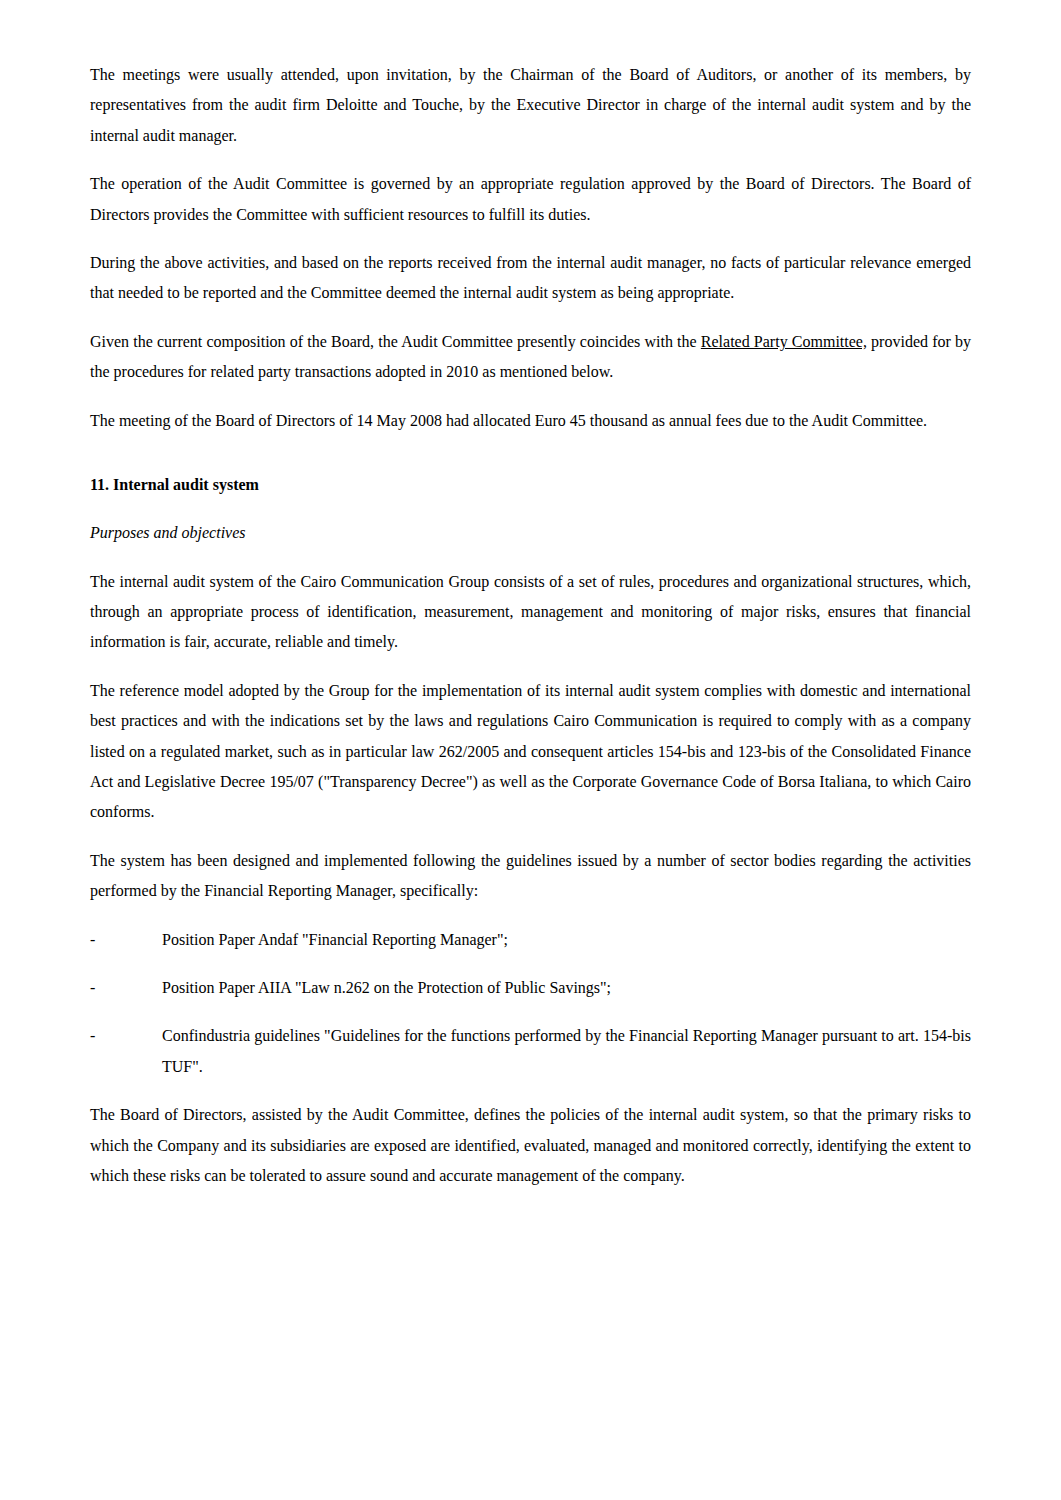The meetings were usually attended, upon invitation, by the Chairman of the Board of Auditors, or another of its members, by representatives from the audit firm Deloitte and Touche, by the Executive Director in charge of the internal audit system and by the internal audit manager.
The operation of the Audit Committee is governed by an appropriate regulation approved by the Board of Directors. The Board of Directors provides the Committee with sufficient resources to fulfill its duties.
During the above activities, and based on the reports received from the internal audit manager, no facts of particular relevance emerged that needed to be reported and the Committee deemed the internal audit system as being appropriate.
Given the current composition of the Board, the Audit Committee presently coincides with the Related Party Committee, provided for by the procedures for related party transactions adopted in 2010 as mentioned below.
The meeting of the Board of Directors of 14 May 2008 had allocated Euro 45 thousand as annual fees due to the Audit Committee.
11. Internal audit system
Purposes and objectives
The internal audit system of the Cairo Communication Group consists of a set of rules, procedures and organizational structures, which, through an appropriate process of identification, measurement, management and monitoring of major risks, ensures that financial information is fair, accurate, reliable and timely.
The reference model adopted by the Group for the implementation of its internal audit system complies with domestic and international best practices and with the indications set by the laws and regulations Cairo Communication is required to comply with as a company listed on a regulated market, such as in particular law 262/2005 and consequent articles 154-bis and 123-bis of the Consolidated Finance Act and Legislative Decree 195/07 ("Transparency Decree") as well as the Corporate Governance Code of Borsa Italiana, to which Cairo conforms.
The system has been designed and implemented following the guidelines issued by a number of sector bodies regarding the activities performed by the Financial Reporting Manager, specifically:
Position Paper Andaf "Financial Reporting Manager";
Position Paper AIIA "Law n.262 on the Protection of Public Savings";
Confindustria guidelines "Guidelines for the functions performed by the Financial Reporting Manager pursuant to art. 154-bis TUF".
The Board of Directors, assisted by the Audit Committee, defines the policies of the internal audit system, so that the primary risks to which the Company and its subsidiaries are exposed are identified, evaluated, managed and monitored correctly, identifying the extent to which these risks can be tolerated to assure sound and accurate management of the company.